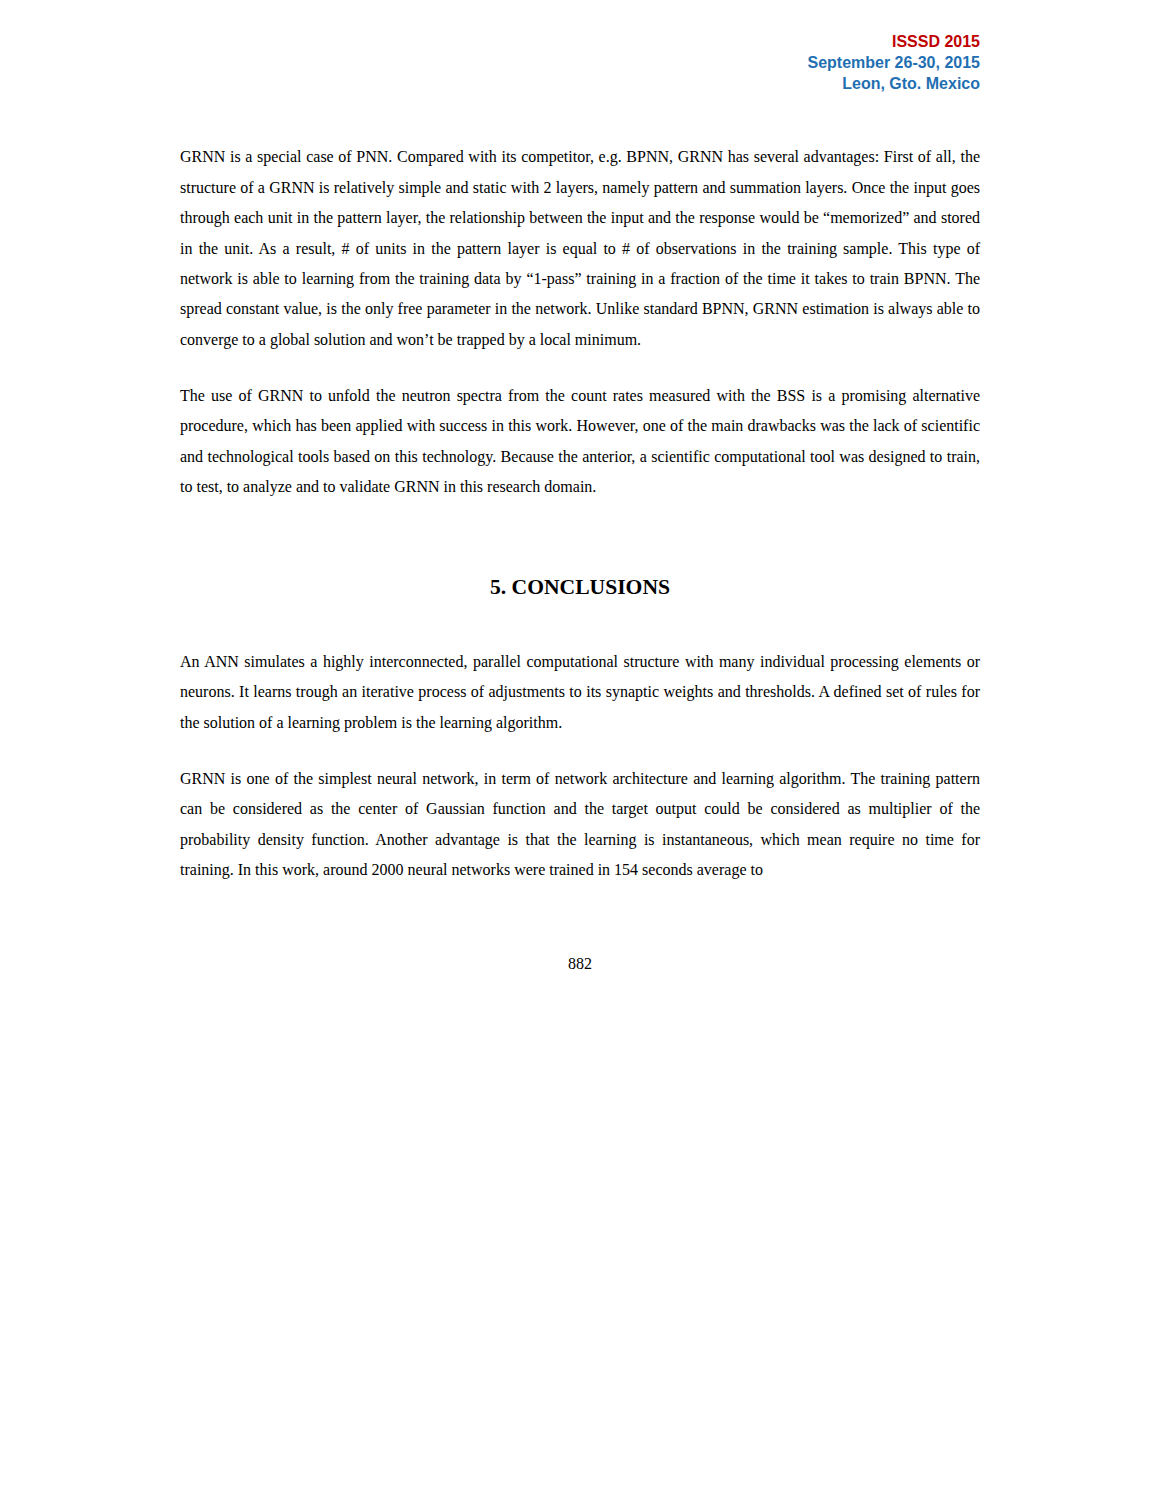ISSSD 2015
September 26-30, 2015
Leon, Gto. Mexico
GRNN is a special case of PNN. Compared with its competitor, e.g. BPNN, GRNN has several advantages: First of all, the structure of a GRNN is relatively simple and static with 2 layers, namely pattern and summation layers. Once the input goes through each unit in the pattern layer, the relationship between the input and the response would be “memorized” and stored in the unit. As a result, # of units in the pattern layer is equal to # of observations in the training sample. This type of network is able to learning from the training data by “1-pass” training in a fraction of the time it takes to train BPNN. The spread constant value, is the only free parameter in the network. Unlike standard BPNN, GRNN estimation is always able to converge to a global solution and won’t be trapped by a local minimum.
The use of GRNN to unfold the neutron spectra from the count rates measured with the BSS is a promising alternative procedure, which has been applied with success in this work. However, one of the main drawbacks was the lack of scientific and technological tools based on this technology. Because the anterior, a scientific computational tool was designed to train, to test, to analyze and to validate GRNN in this research domain.
5. CONCLUSIONS
An ANN simulates a highly interconnected, parallel computational structure with many individual processing elements or neurons. It learns trough an iterative process of adjustments to its synaptic weights and thresholds. A defined set of rules for the solution of a learning problem is the learning algorithm.
GRNN is one of the simplest neural network, in term of network architecture and learning algorithm. The training pattern can be considered as the center of Gaussian function and the target output could be considered as multiplier of the probability density function. Another advantage is that the learning is instantaneous, which mean require no time for training. In this work, around 2000 neural networks were trained in 154 seconds average to
882